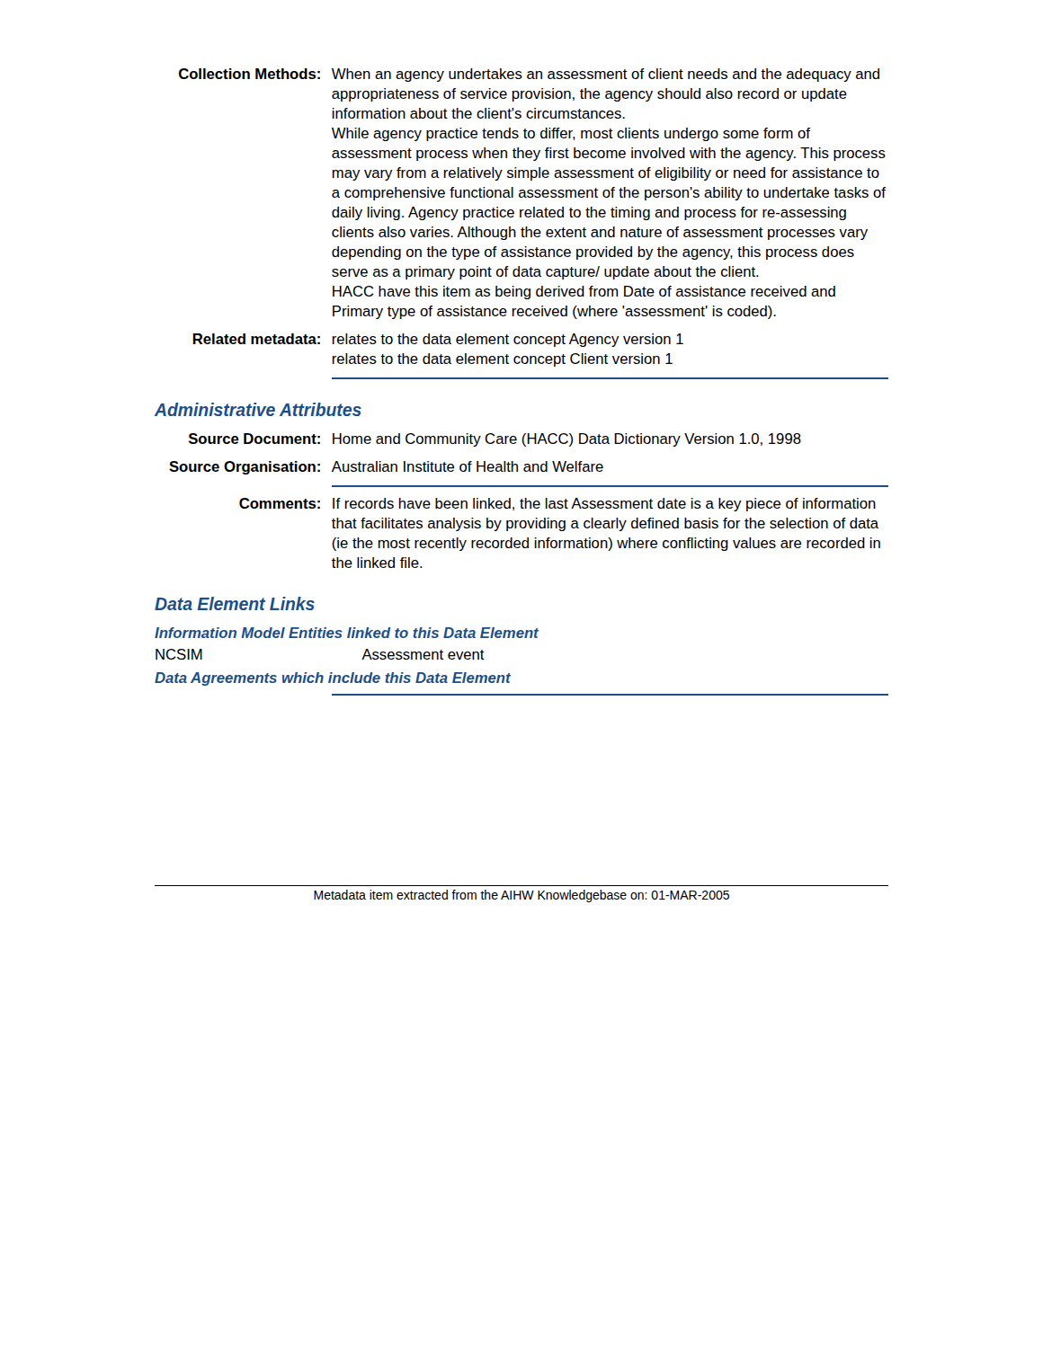Collection Methods:
When an agency undertakes an assessment of client needs and the adequacy and appropriateness of service provision, the agency should also record or update information about the client's circumstances.
While agency practice tends to differ, most clients undergo some form of assessment process when they first become involved with the agency. This process may vary from a relatively simple assessment of eligibility or need for assistance to a comprehensive functional assessment of the person's ability to undertake tasks of daily living. Agency practice related to the timing and process for re-assessing clients also varies. Although the extent and nature of assessment processes vary depending on the type of assistance provided by the agency, this process does serve as a primary point of data capture/ update about the client.
HACC have this item as being derived from Date of assistance received and Primary type of assistance received (where 'assessment' is coded).
Related metadata:
relates to the data element concept Agency version 1
relates to the data element concept Client version 1
Administrative Attributes
Source Document:
Home and Community Care (HACC) Data Dictionary Version 1.0, 1998
Source Organisation:
Australian Institute of Health and Welfare
Comments:
If records have been linked, the last Assessment date is a key piece of information that facilitates analysis by providing a clearly defined basis for the selection of data (ie the most recently recorded information) where conflicting values are recorded in the linked file.
Data Element Links
Information Model Entities linked to this Data Element
NCSIM
Assessment event
Data Agreements which include this Data Element
Metadata item extracted from the AIHW Knowledgebase on: 01-MAR-2005